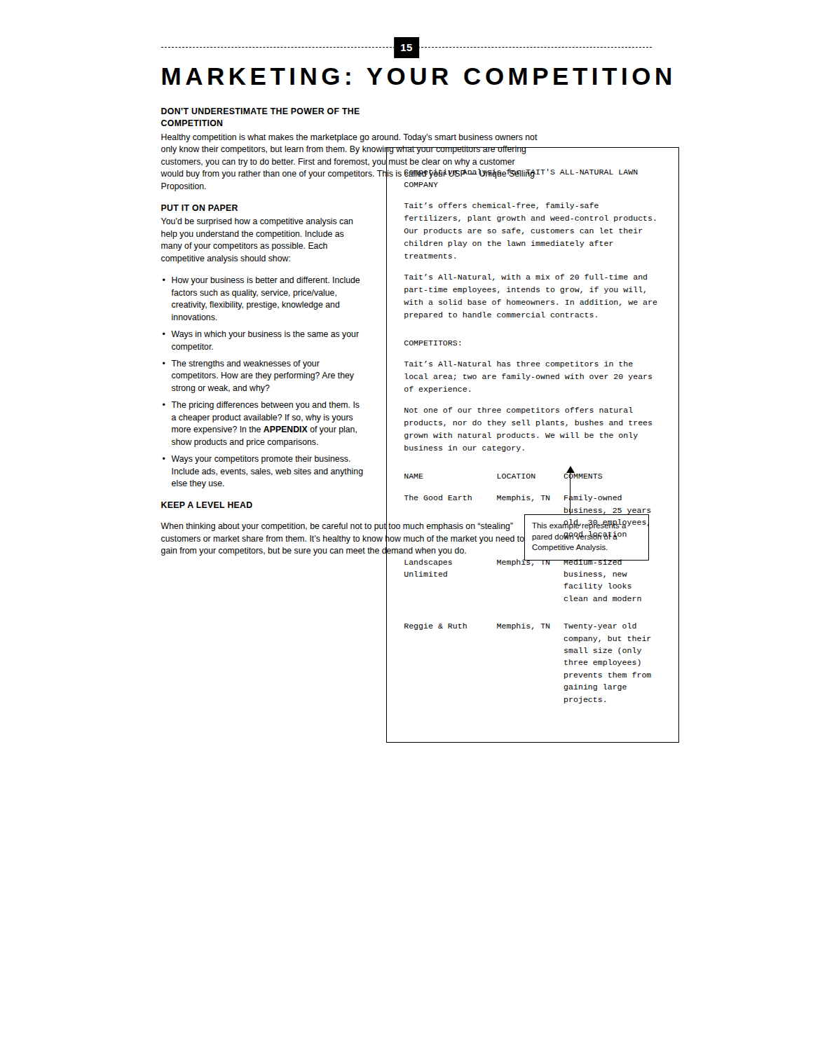15
MARKETING: YOUR COMPETITION
Competitive Analysis for TAIT'S ALL-NATURAL LAWN COMPANY
Tait’s offers chemical-free, family-safe fertilizers, plant growth and weed-control products. Our products are so safe, customers can let their children play on the lawn immediately after treatments.
Tait’s All-Natural, with a mix of 20 full-time and part-time employees, intends to grow, if you will, with a solid base of homeowners. In addition, we are prepared to handle commercial contracts.
COMPETITORS:
Tait’s All-Natural has three competitors in the local area; two are family-owned with over 20 years of experience.
Not one of our three competitors offers natural products, nor do they sell plants, bushes and trees grown with natural products. We will be the only business in our category.
| NAME | LOCATION | COMMENTS |
| --- | --- | --- |
| The Good Earth | Memphis, TN | Family-owned business, 25 years old, 30 employees, good location |
| Landscapes Unlimited | Memphis, TN | Medium-sized business, new facility looks clean and modern |
| Reggie & Ruth | Memphis, TN | Twenty-year old company, but their small size (only three employees) prevents them from gaining large projects. |
DON’T UNDERESTIMATE THE POWER OF THE COMPETITION
Healthy competition is what makes the marketplace go around. Today’s smart business owners not only know their competitors, but learn from them. By knowing what your competitors are offering customers, you can try to do better. First and foremost, you must be clear on why a customer would buy from you rather than one of your competitors. This is called your USP — Unique Selling Proposition.
PUT IT ON PAPER
You’d be surprised how a competitive analysis can help you understand the competition. Include as many of your competitors as possible. Each competitive analysis should show:
How your business is better and different. Include factors such as quality, service, price/value, creativity, flexibility, prestige, knowledge and innovations.
Ways in which your business is the same as your competitor.
The strengths and weaknesses of your competitors. How are they performing? Are they strong or weak, and why?
The pricing differences between you and them. Is a cheaper product available? If so, why is yours more expensive? In the APPENDIX of your plan, show products and price comparisons.
Ways your competitors promote their business. Include ads, events, sales, web sites and anything else they use.
KEEP A LEVEL HEAD
When thinking about your competition, be careful not to put too much emphasis on “stealing” customers or market share from them. It’s healthy to know how much of the market you need to gain from your competitors, but be sure you can meet the demand when you do.
This example represents a pared down version of a Competitive Analysis.